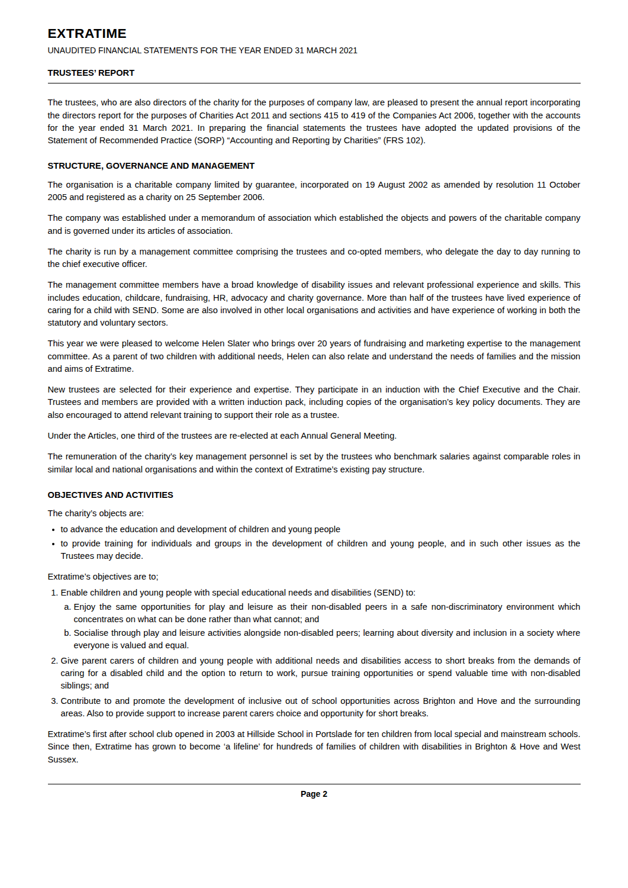EXTRATIME
UNAUDITED FINANCIAL STATEMENTS FOR THE YEAR ENDED 31 MARCH 2021
TRUSTEES’ REPORT
The trustees, who are also directors of the charity for the purposes of company law, are pleased to present the annual report incorporating the directors report for the purposes of Charities Act 2011 and sections 415 to 419 of the Companies Act 2006, together with the accounts for the year ended 31 March 2021. In preparing the financial statements the trustees have adopted the updated provisions of the Statement of Recommended Practice (SORP) “Accounting and Reporting by Charities” (FRS 102).
STRUCTURE, GOVERNANCE AND MANAGEMENT
The organisation is a charitable company limited by guarantee, incorporated on 19 August 2002 as amended by resolution 11 October 2005 and registered as a charity on 25 September 2006.
The company was established under a memorandum of association which established the objects and powers of the charitable company and is governed under its articles of association.
The charity is run by a management committee comprising the trustees and co-opted members, who delegate the day to day running to the chief executive officer.
The management committee members have a broad knowledge of disability issues and relevant professional experience and skills. This includes education, childcare, fundraising, HR, advocacy and charity governance. More than half of the trustees have lived experience of caring for a child with SEND. Some are also involved in other local organisations and activities and have experience of working in both the statutory and voluntary sectors.
This year we were pleased to welcome Helen Slater who brings over 20 years of fundraising and marketing expertise to the management committee. As a parent of two children with additional needs, Helen can also relate and understand the needs of families and the mission and aims of Extratime.
New trustees are selected for their experience and expertise. They participate in an induction with the Chief Executive and the Chair. Trustees and members are provided with a written induction pack, including copies of the organisation’s key policy documents. They are also encouraged to attend relevant training to support their role as a trustee.
Under the Articles, one third of the trustees are re-elected at each Annual General Meeting.
The remuneration of the charity’s key management personnel is set by the trustees who benchmark salaries against comparable roles in similar local and national organisations and within the context of Extratime’s existing pay structure.
OBJECTIVES AND ACTIVITIES
The charity’s objects are:
to advance the education and development of children and young people
to provide training for individuals and groups in the development of children and young people, and in such other issues as the Trustees may decide.
Extratime’s objectives are to;
Enable children and young people with special educational needs and disabilities (SEND) to:
Enjoy the same opportunities for play and leisure as their non-disabled peers in a safe non-discriminatory environment which concentrates on what can be done rather than what cannot; and
Socialise through play and leisure activities alongside non-disabled peers; learning about diversity and inclusion in a society where everyone is valued and equal.
Give parent carers of children and young people with additional needs and disabilities access to short breaks from the demands of caring for a disabled child and the option to return to work, pursue training opportunities or spend valuable time with non-disabled siblings; and
Contribute to and promote the development of inclusive out of school opportunities across Brighton and Hove and the surrounding areas. Also to provide support to increase parent carers choice and opportunity for short breaks.
Extratime’s first after school club opened in 2003 at Hillside School in Portslade for ten children from local special and mainstream schools. Since then, Extratime has grown to become ‘a lifeline’ for hundreds of families of children with disabilities in Brighton & Hove and West Sussex.
Page 2